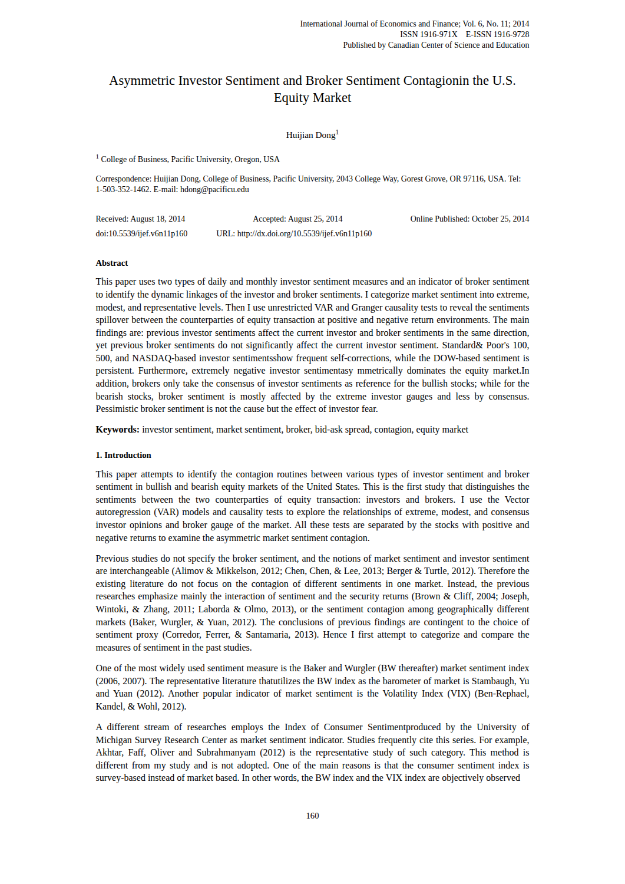International Journal of Economics and Finance; Vol. 6, No. 11; 2014
ISSN 1916-971X E-ISSN 1916-9728
Published by Canadian Center of Science and Education
Asymmetric Investor Sentiment and Broker Sentiment Contagionin the U.S. Equity Market
Huijian Dong1
1 College of Business, Pacific University, Oregon, USA
Correspondence: Huijian Dong, College of Business, Pacific University, 2043 College Way, Gorest Grove, OR 97116, USA. Tel: 1-503-352-1462. E-mail: hdong@pacificu.edu
Received: August 18, 2014 Accepted: August 25, 2014 Online Published: October 25, 2014
doi:10.5539/ijef.v6n11p160 URL: http://dx.doi.org/10.5539/ijef.v6n11p160
Abstract
This paper uses two types of daily and monthly investor sentiment measures and an indicator of broker sentiment to identify the dynamic linkages of the investor and broker sentiments. I categorize market sentiment into extreme, modest, and representative levels. Then I use unrestricted VAR and Granger causality tests to reveal the sentiments spillover between the counterparties of equity transaction at positive and negative return environments. The main findings are: previous investor sentiments affect the current investor and broker sentiments in the same direction, yet previous broker sentiments do not significantly affect the current investor sentiment. Standard& Poor's 100, 500, and NASDAQ-based investor sentimentsshow frequent self-corrections, while the DOW-based sentiment is persistent. Furthermore, extremely negative investor sentimentasy mmetrically dominates the equity market.In addition, brokers only take the consensus of investor sentiments as reference for the bullish stocks; while for the bearish stocks, broker sentiment is mostly affected by the extreme investor gauges and less by consensus. Pessimistic broker sentiment is not the cause but the effect of investor fear.
Keywords: investor sentiment, market sentiment, broker, bid-ask spread, contagion, equity market
1. Introduction
This paper attempts to identify the contagion routines between various types of investor sentiment and broker sentiment in bullish and bearish equity markets of the United States. This is the first study that distinguishes the sentiments between the two counterparties of equity transaction: investors and brokers. I use the Vector autoregression (VAR) models and causality tests to explore the relationships of extreme, modest, and consensus investor opinions and broker gauge of the market. All these tests are separated by the stocks with positive and negative returns to examine the asymmetric market sentiment contagion.
Previous studies do not specify the broker sentiment, and the notions of market sentiment and investor sentiment are interchangeable (Alimov & Mikkelson, 2012; Chen, Chen, & Lee, 2013; Berger & Turtle, 2012). Therefore the existing literature do not focus on the contagion of different sentiments in one market. Instead, the previous researches emphasize mainly the interaction of sentiment and the security returns (Brown & Cliff, 2004; Joseph, Wintoki, & Zhang, 2011; Laborda & Olmo, 2013), or the sentiment contagion among geographically different markets (Baker, Wurgler, & Yuan, 2012). The conclusions of previous findings are contingent to the choice of sentiment proxy (Corredor, Ferrer, & Santamaria, 2013). Hence I first attempt to categorize and compare the measures of sentiment in the past studies.
One of the most widely used sentiment measure is the Baker and Wurgler (BW thereafter) market sentiment index (2006, 2007). The representative literature thatutilizes the BW index as the barometer of market is Stambaugh, Yu and Yuan (2012). Another popular indicator of market sentiment is the Volatility Index (VIX) (Ben-Rephael, Kandel, & Wohl, 2012).
A different stream of researches employs the Index of Consumer Sentimentproduced by the University of Michigan Survey Research Center as market sentiment indicator. Studies frequently cite this series. For example, Akhtar, Faff, Oliver and Subrahmanyam (2012) is the representative study of such category. This method is different from my study and is not adopted. One of the main reasons is that the consumer sentiment index is survey-based instead of market based. In other words, the BW index and the VIX index are objectively observed
160